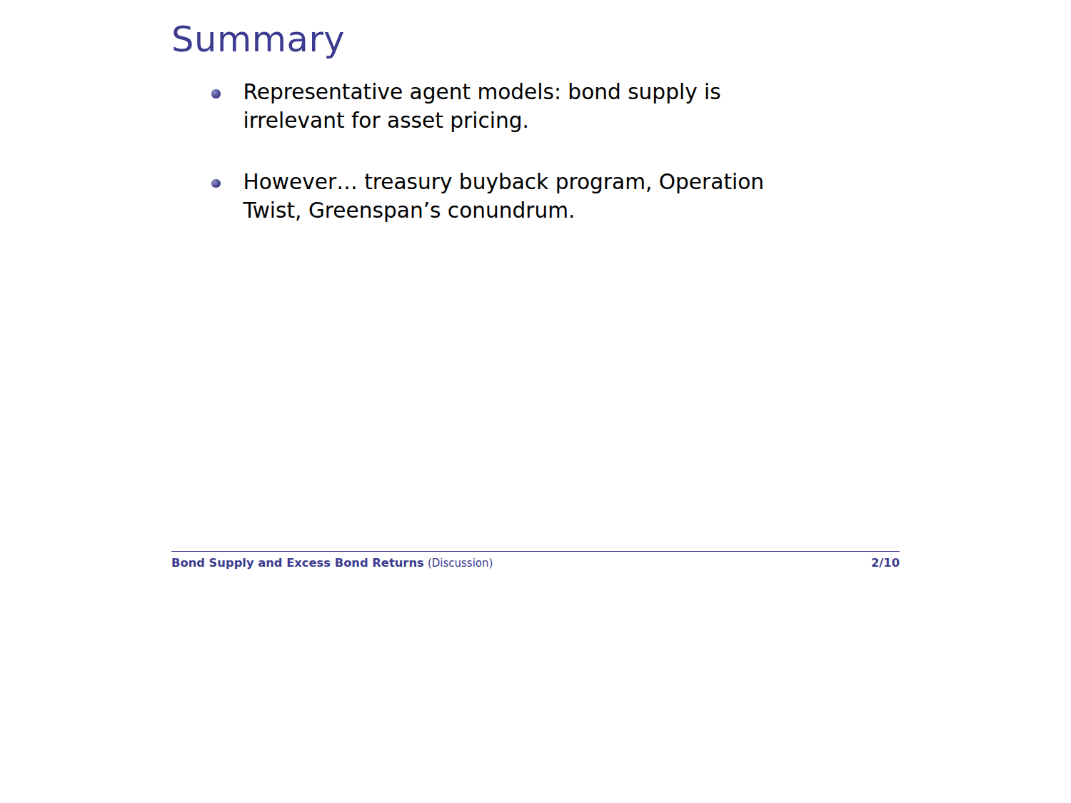Summary
Representative agent models: bond supply is irrelevant for asset pricing.
However… treasury buyback program, Operation Twist, Greenspan’s conundrum.
Bond Supply and Excess Bond Returns (Discussion)
2/10